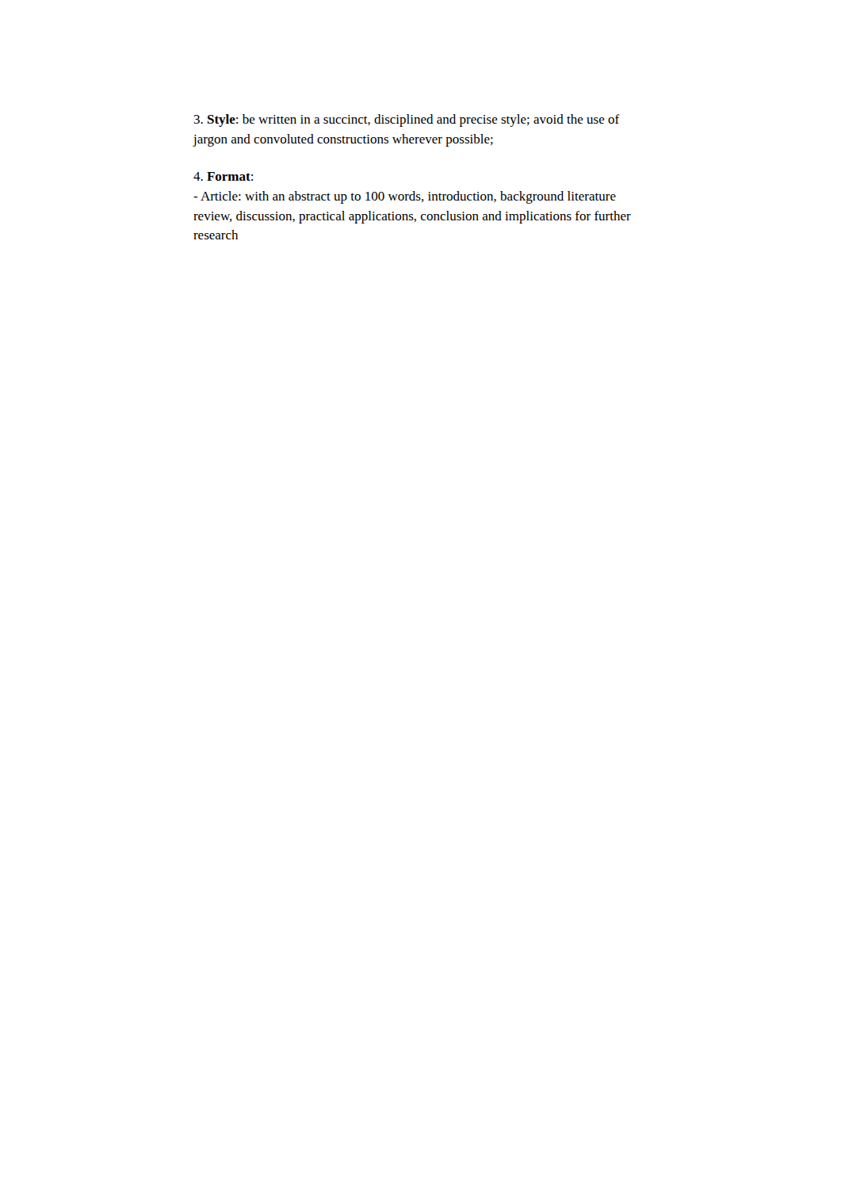3. Style: be written in a succinct, disciplined and precise style; avoid the use of jargon and convoluted constructions wherever possible;
4. Format:
- Article: with an abstract up to 100 words, introduction, background literature review, discussion, practical applications, conclusion and implications for further research